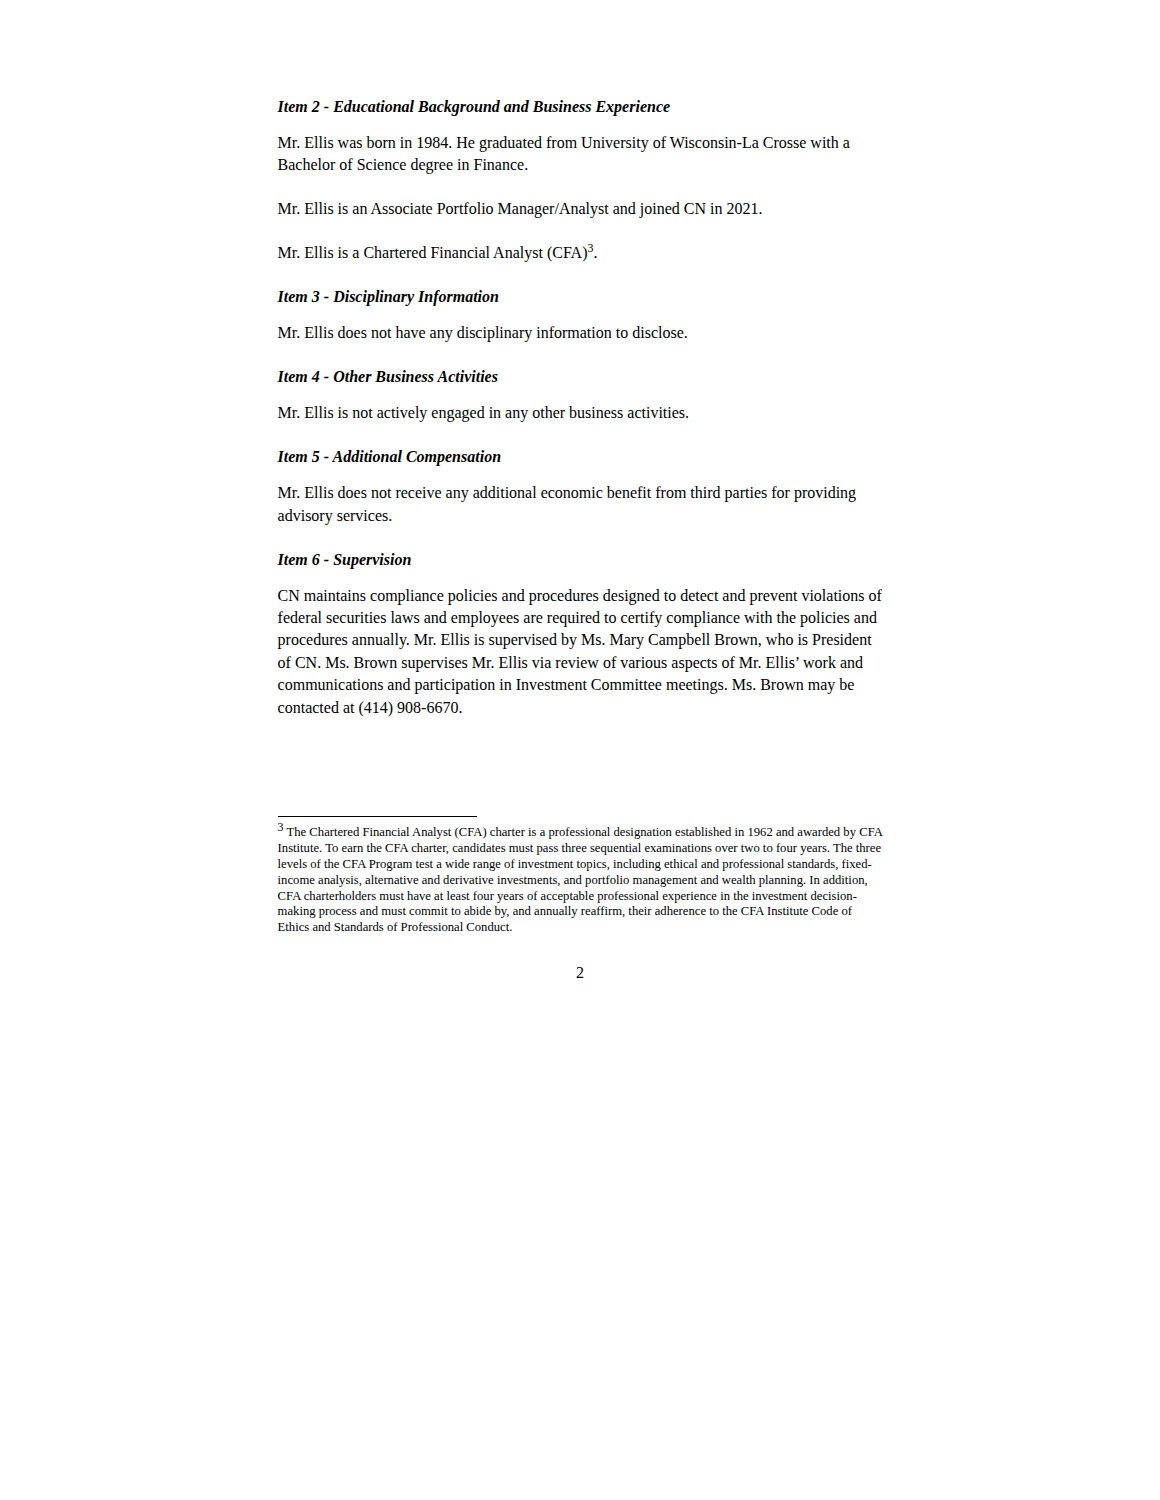Item 2 - Educational Background and Business Experience
Mr. Ellis was born in 1984. He graduated from University of Wisconsin-La Crosse with a Bachelor of Science degree in Finance.
Mr. Ellis is an Associate Portfolio Manager/Analyst and joined CN in 2021.
Mr. Ellis is a Chartered Financial Analyst (CFA)3.
Item 3 - Disciplinary Information
Mr. Ellis does not have any disciplinary information to disclose.
Item 4 - Other Business Activities
Mr. Ellis is not actively engaged in any other business activities.
Item 5 - Additional Compensation
Mr. Ellis does not receive any additional economic benefit from third parties for providing advisory services.
Item 6 - Supervision
CN maintains compliance policies and procedures designed to detect and prevent violations of federal securities laws and employees are required to certify compliance with the policies and procedures annually. Mr. Ellis is supervised by Ms. Mary Campbell Brown, who is President of CN. Ms. Brown supervises Mr. Ellis via review of various aspects of Mr. Ellis’ work and communications and participation in Investment Committee meetings. Ms. Brown may be contacted at (414) 908-6670.
3 The Chartered Financial Analyst (CFA) charter is a professional designation established in 1962 and awarded by CFA Institute. To earn the CFA charter, candidates must pass three sequential examinations over two to four years. The three levels of the CFA Program test a wide range of investment topics, including ethical and professional standards, fixed-income analysis, alternative and derivative investments, and portfolio management and wealth planning. In addition, CFA charterholders must have at least four years of acceptable professional experience in the investment decision-making process and must commit to abide by, and annually reaffirm, their adherence to the CFA Institute Code of Ethics and Standards of Professional Conduct.
2